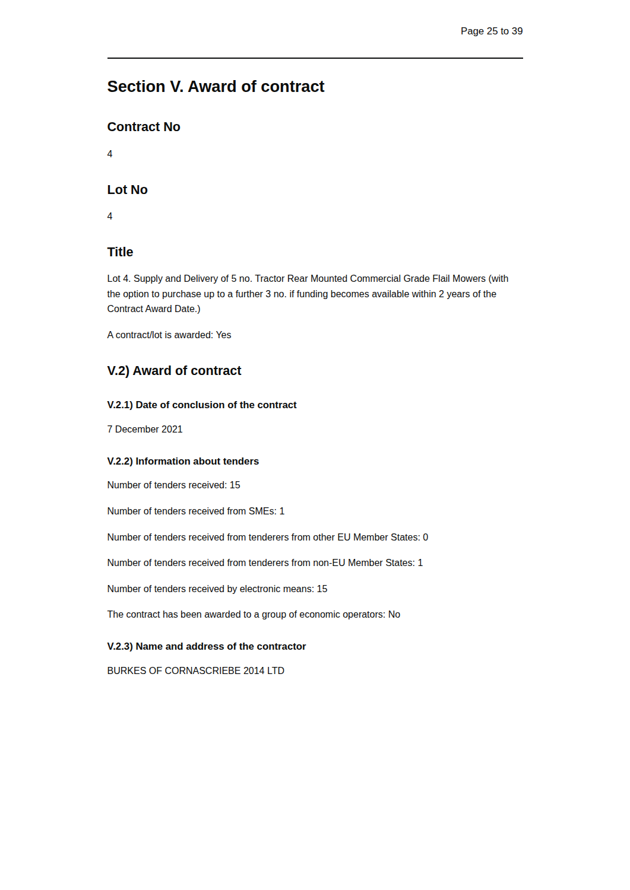Page 25 to 39
Section V. Award of contract
Contract No
4
Lot No
4
Title
Lot 4. Supply and Delivery of 5 no. Tractor Rear Mounted Commercial Grade Flail Mowers (with the option to purchase up to a further 3 no. if funding becomes available within 2 years of the Contract Award Date.)
A contract/lot is awarded: Yes
V.2) Award of contract
V.2.1) Date of conclusion of the contract
7 December 2021
V.2.2) Information about tenders
Number of tenders received: 15
Number of tenders received from SMEs: 1
Number of tenders received from tenderers from other EU Member States: 0
Number of tenders received from tenderers from non-EU Member States: 1
Number of tenders received by electronic means: 15
The contract has been awarded to a group of economic operators: No
V.2.3) Name and address of the contractor
BURKES OF CORNASCRIEBE 2014 LTD